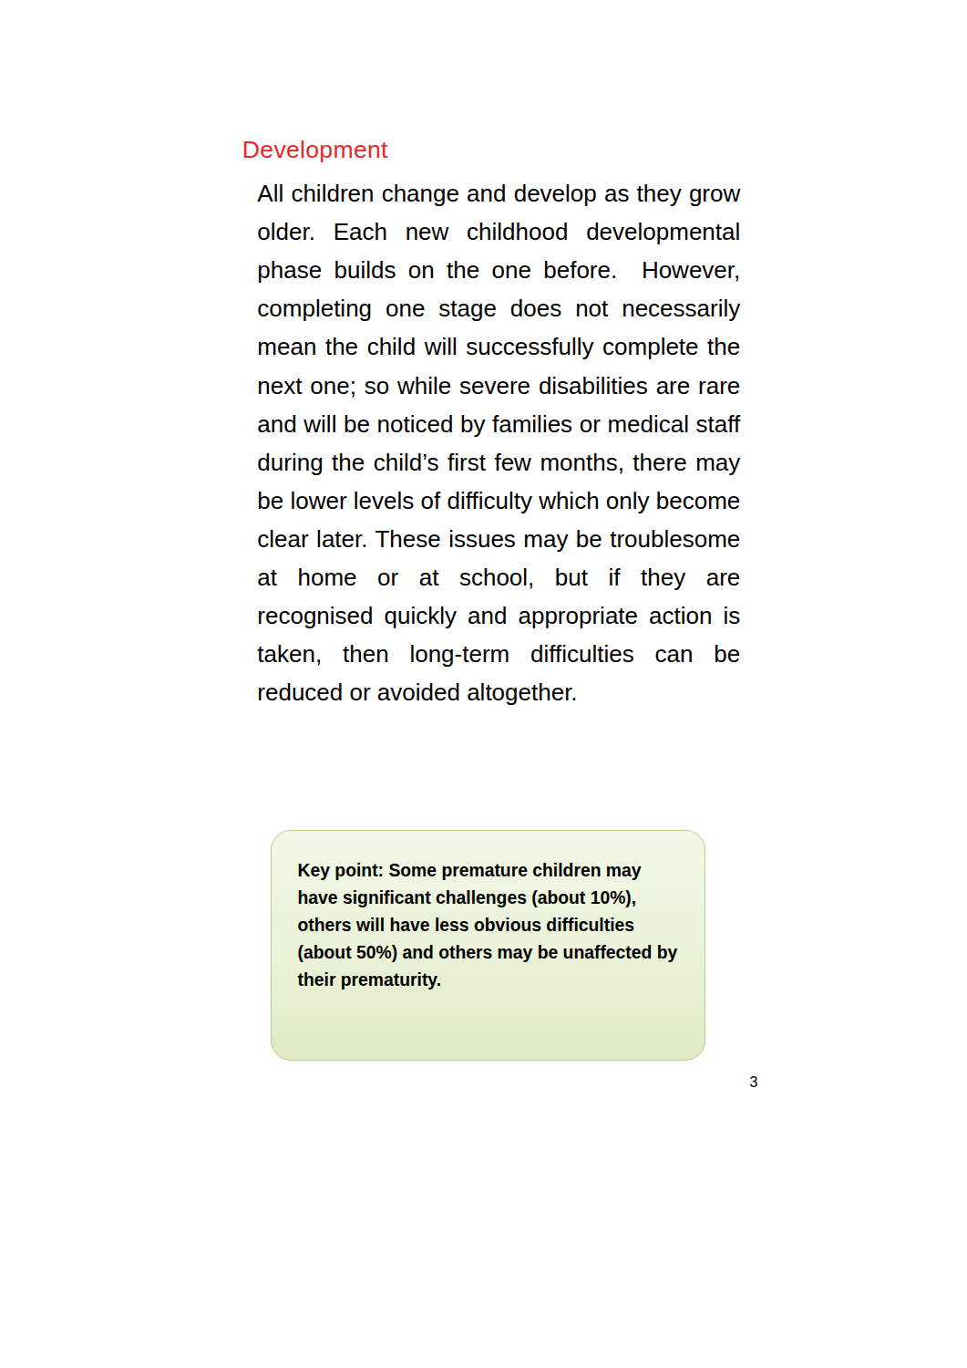Development
All children change and develop as they grow older. Each new childhood developmental phase builds on the one before. However, completing one stage does not necessarily mean the child will successfully complete the next one; so while severe disabilities are rare and will be noticed by families or medical staff during the child’s first few months, there may be lower levels of difficulty which only become clear later. These issues may be troublesome at home or at school, but if they are recognised quickly and appropriate action is taken, then long-term difficulties can be reduced or avoided altogether.
Key point: Some premature children may have significant challenges (about 10%), others will have less obvious difficulties (about 50%) and others may be unaffected by their prematurity.
3